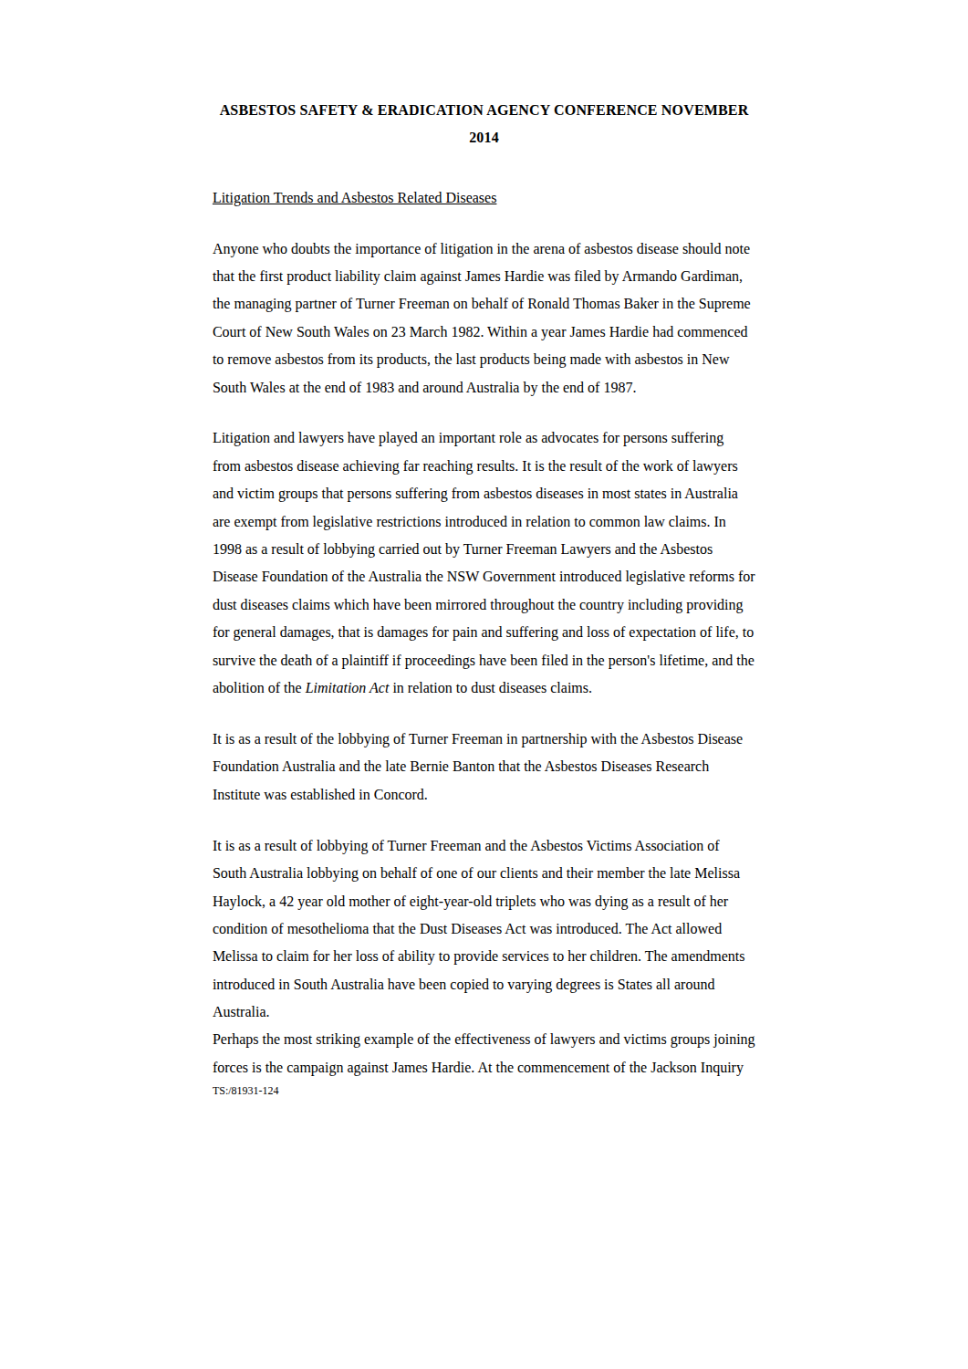ASBESTOS SAFETY & ERADICATION AGENCY CONFERENCE NOVEMBER 2014
Litigation Trends and Asbestos Related Diseases
Anyone who doubts the importance of litigation in the arena of asbestos disease should note that the first product liability claim against James Hardie was filed by Armando Gardiman, the managing partner of Turner Freeman on behalf of Ronald Thomas Baker in the Supreme Court of New South Wales on 23 March 1982. Within a year James Hardie had commenced to remove asbestos from its products, the last products being made with asbestos in New South Wales at the end of 1983 and around Australia by the end of 1987.
Litigation and lawyers have played an important role as advocates for persons suffering from asbestos disease achieving far reaching results. It is the result of the work of lawyers and victim groups that persons suffering from asbestos diseases in most states in Australia are exempt from legislative restrictions introduced in relation to common law claims. In 1998 as a result of lobbying carried out by Turner Freeman Lawyers and the Asbestos Disease Foundation of the Australia the NSW Government introduced legislative reforms for dust diseases claims which have been mirrored throughout the country including providing for general damages, that is damages for pain and suffering and loss of expectation of life, to survive the death of a plaintiff if proceedings have been filed in the person's lifetime, and the abolition of the Limitation Act in relation to dust diseases claims.
It is as a result of the lobbying of Turner Freeman in partnership with the Asbestos Disease Foundation Australia and the late Bernie Banton that the Asbestos Diseases Research Institute was established in Concord.
It is as a result of lobbying of Turner Freeman and the Asbestos Victims Association of South Australia lobbying on behalf of one of our clients and their member the late Melissa Haylock, a 42 year old mother of eight-year-old triplets who was dying as a result of her condition of mesothelioma that the Dust Diseases Act was introduced. The Act allowed Melissa to claim for her loss of ability to provide services to her children. The amendments introduced in South Australia have been copied to varying degrees is States all around Australia.
Perhaps the most striking example of the effectiveness of lawyers and victims groups joining forces is the campaign against James Hardie. At the commencement of the Jackson Inquiry
TS:/81931-124